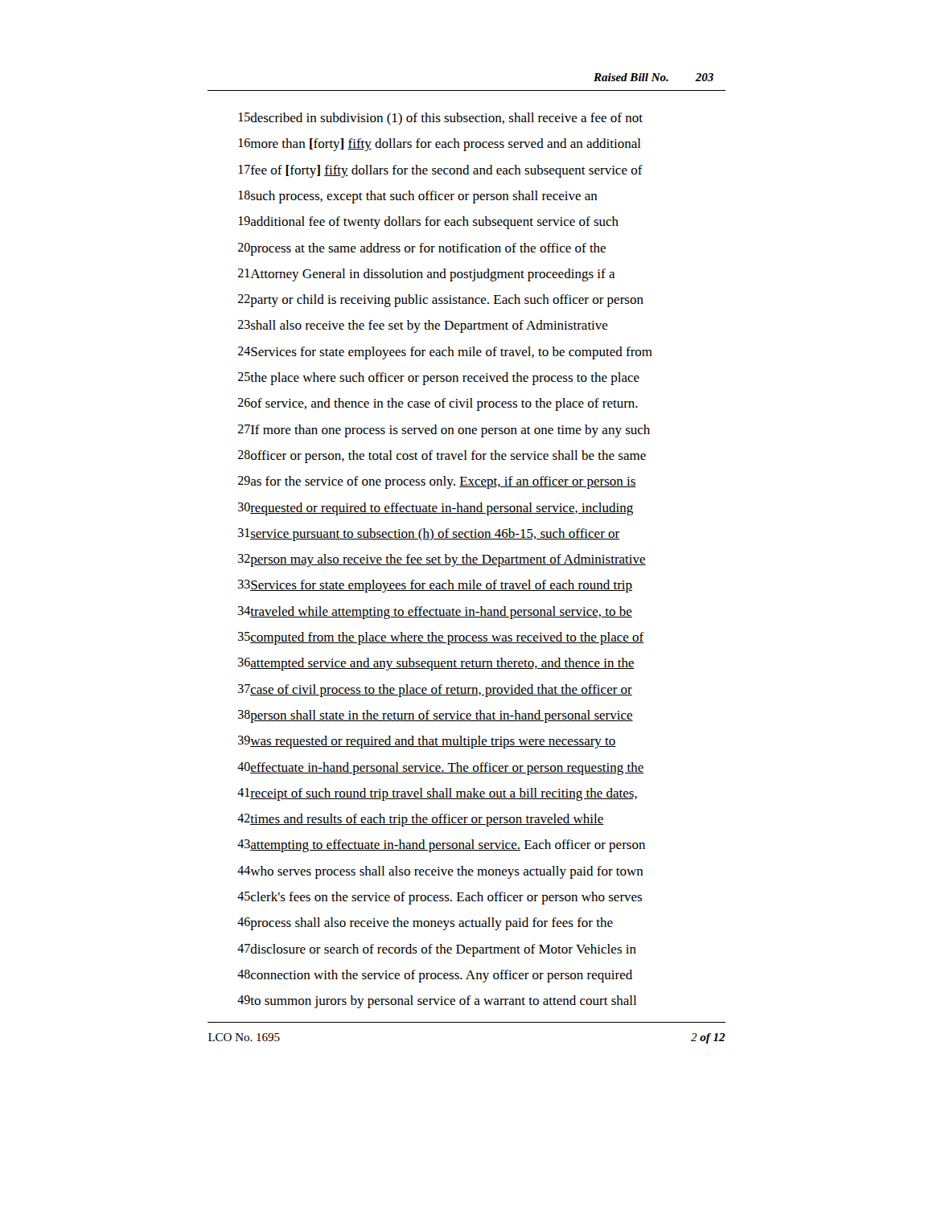Raised Bill No. 203
| 15 | described in subdivision (1) of this subsection, shall receive a fee of not |
| 16 | more than [ forty ] fifty dollars for each process served and an additional |
| 17 | fee of [ forty ] fifty dollars for the second and each subsequent service of |
| 18 | such process, except that such officer or person shall receive an |
| 19 | additional fee of twenty dollars for each subsequent service of such |
| 20 | process at the same address or for notification of the office of the |
| 21 | Attorney General in dissolution and postjudgment proceedings if a |
| 22 | party or child is receiving public assistance. Each such officer or person |
| 23 | shall also receive the fee set by the Department of Administrative |
| 24 | Services for state employees for each mile of travel, to be computed from |
| 25 | the place where such officer or person received the process to the place |
| 26 | of service, and thence in the case of civil process to the place of return. |
| 27 | If more than one process is served on one person at one time by any such |
| 28 | officer or person, the total cost of travel for the service shall be the same |
| 29 | as for the service of one process only. Except, if an officer or person is |
| 30 | requested or required to effectuate in-hand personal service, including |
| 31 | service pursuant to subsection (h) of section 46b-15, such officer or |
| 32 | person may also receive the fee set by the Department of Administrative |
| 33 | Services for state employees for each mile of travel of each round trip |
| 34 | traveled while attempting to effectuate in-hand personal service, to be |
| 35 | computed from the place where the process was received to the place of |
| 36 | attempted service and any subsequent return thereto, and thence in the |
| 37 | case of civil process to the place of return, provided that the officer or |
| 38 | person shall state in the return of service that in-hand personal service |
| 39 | was requested or required and that multiple trips were necessary to |
| 40 | effectuate in-hand personal service. The officer or person requesting the |
| 41 | receipt of such round trip travel shall make out a bill reciting the dates, |
| 42 | times and results of each trip the officer or person traveled while |
| 43 | attempting to effectuate in-hand personal service. Each officer or person |
| 44 | who serves process shall also receive the moneys actually paid for town |
| 45 | clerk's fees on the service of process. Each officer or person who serves |
| 46 | process shall also receive the moneys actually paid for fees for the |
| 47 | disclosure or search of records of the Department of Motor Vehicles in |
| 48 | connection with the service of process. Any officer or person required |
| 49 | to summon jurors by personal service of a warrant to attend court shall |
LCO No. 1695 2 of 12